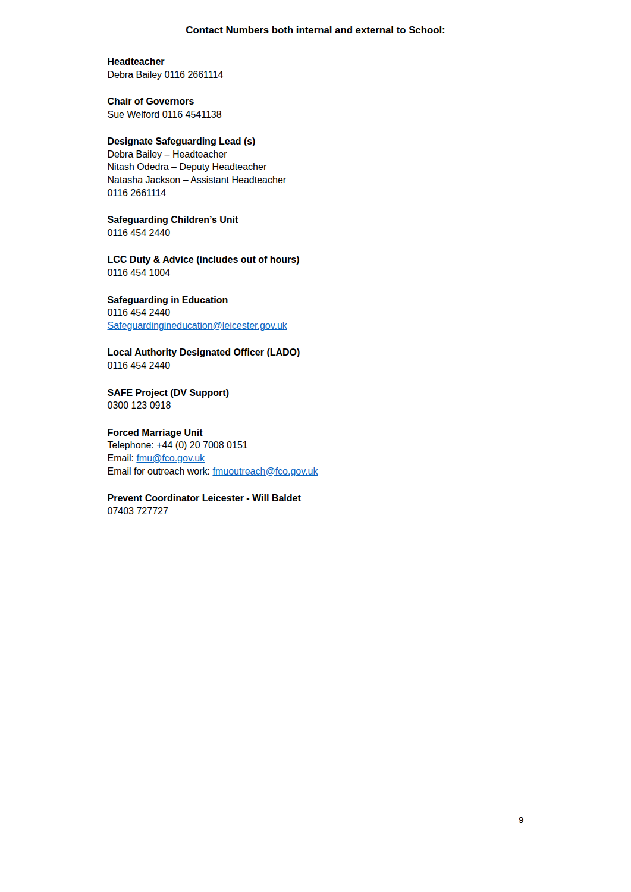Contact Numbers both internal and external to School:
Headteacher
Debra Bailey 0116 2661114
Chair of Governors
Sue Welford 0116 4541138
Designate Safeguarding Lead (s)
Debra Bailey – Headteacher
Nitash Odedra – Deputy Headteacher
Natasha Jackson – Assistant Headteacher
0116 2661114
Safeguarding Children’s Unit
0116 454 2440
LCC Duty & Advice (includes out of hours)
0116 454 1004
Safeguarding in Education
0116 454 2440
Safeguardingineducation@leicester.gov.uk
Local Authority Designated Officer (LADO)
0116 454 2440
SAFE Project (DV Support)
0300 123 0918
Forced Marriage Unit
Telephone: +44 (0) 20 7008 0151
Email: fmu@fco.gov.uk
Email for outreach work: fmuoutreach@fco.gov.uk
Prevent Coordinator Leicester - Will Baldet
07403 727727
9